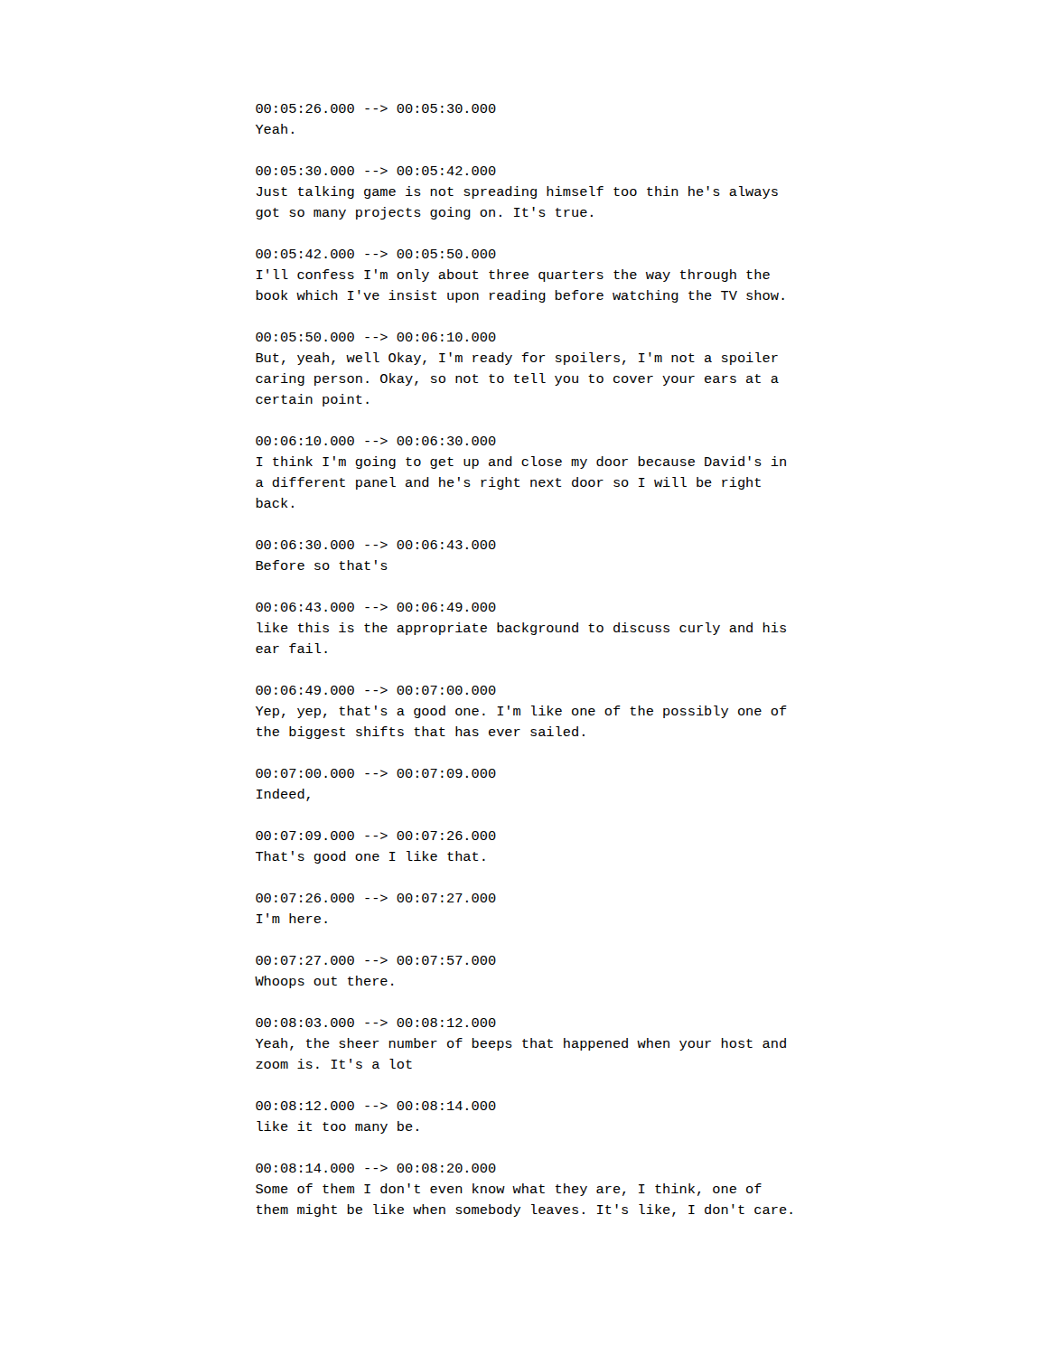00:05:26.000 --> 00:05:30.000
Yeah.
00:05:30.000 --> 00:05:42.000
Just talking game is not spreading himself too thin he's always got so many projects going on. It's true.
00:05:42.000 --> 00:05:50.000
I'll confess I'm only about three quarters the way through the book which I've insist upon reading before watching the TV show.
00:05:50.000 --> 00:06:10.000
But, yeah, well Okay, I'm ready for spoilers, I'm not a spoiler caring person. Okay, so not to tell you to cover your ears at a certain point.
00:06:10.000 --> 00:06:30.000
I think I'm going to get up and close my door because David's in a different panel and he's right next door so I will be right back.
00:06:30.000 --> 00:06:43.000
Before so that's
00:06:43.000 --> 00:06:49.000
like this is the appropriate background to discuss curly and his ear fail.
00:06:49.000 --> 00:07:00.000
Yep, yep, that's a good one. I'm like one of the possibly one of the biggest shifts that has ever sailed.
00:07:00.000 --> 00:07:09.000
Indeed,
00:07:09.000 --> 00:07:26.000
That's good one I like that.
00:07:26.000 --> 00:07:27.000
I'm here.
00:07:27.000 --> 00:07:57.000
Whoops out there.
00:08:03.000 --> 00:08:12.000
Yeah, the sheer number of beeps that happened when your host and zoom is. It's a lot
00:08:12.000 --> 00:08:14.000
like it too many be.
00:08:14.000 --> 00:08:20.000
Some of them I don't even know what they are, I think, one of them might be like when somebody leaves. It's like, I don't care.